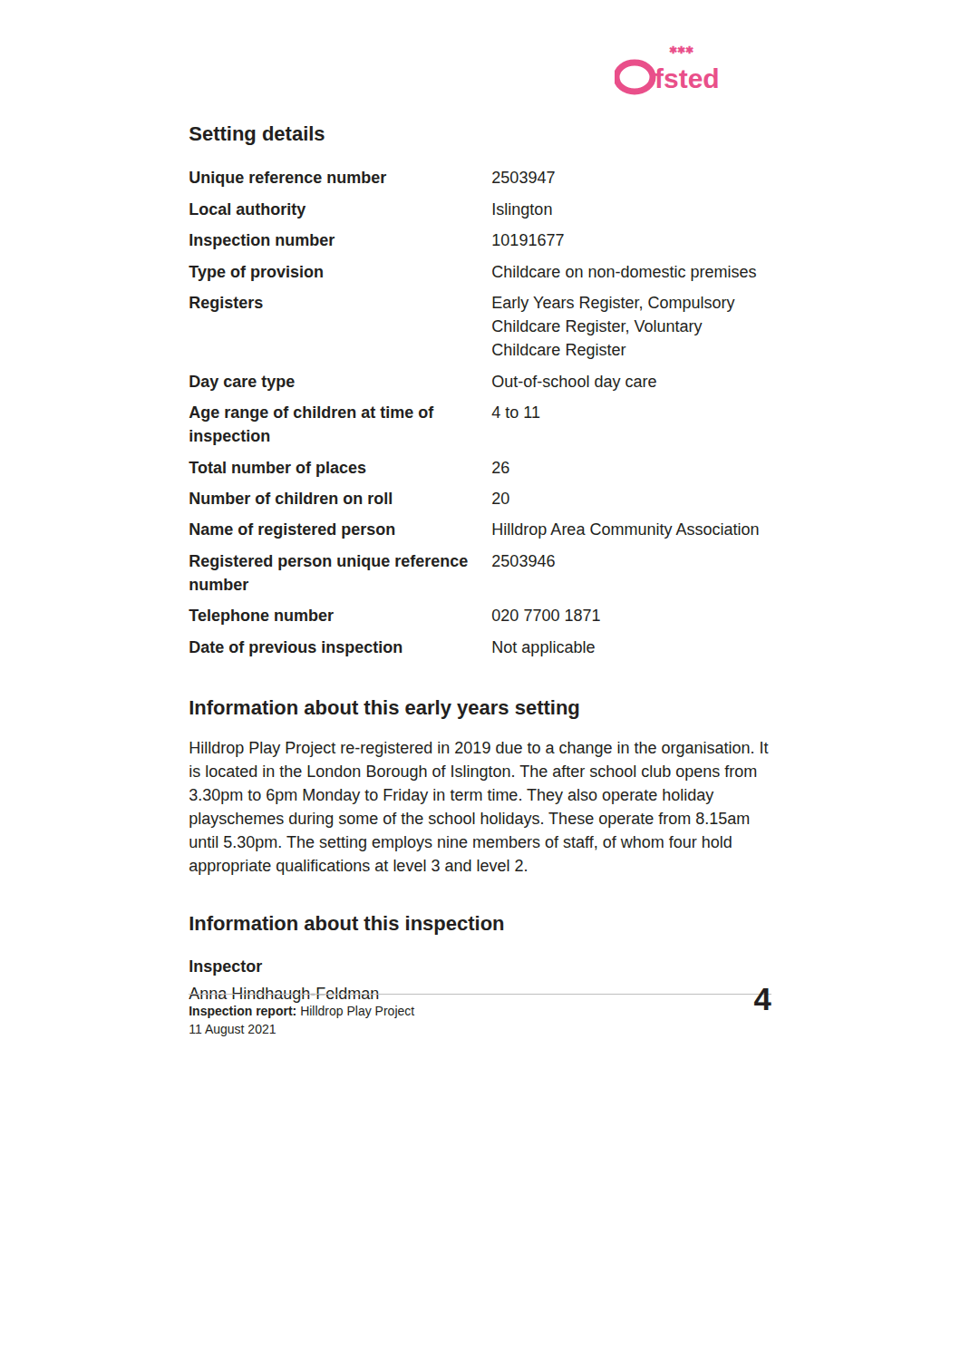✱✱✱ fsted
Setting details
| Unique reference number | 2503947 |
| Local authority | Islington |
| Inspection number | 10191677 |
| Type of provision | Childcare on non-domestic premises |
| Registers | Early Years Register, Compulsory Childcare Register, Voluntary Childcare Register |
| Day care type | Out-of-school day care |
| Age range of children at time of inspection | 4 to 11 |
| Total number of places | 26 |
| Number of children on roll | 20 |
| Name of registered person | Hilldrop Area Community Association |
| Registered person unique reference number | 2503946 |
| Telephone number | 020 7700 1871 |
| Date of previous inspection | Not applicable |
Information about this early years setting
Hilldrop Play Project re-registered in 2019 due to a change in the organisation. It is located in the London Borough of Islington. The after school club opens from 3.30pm to 6pm Monday to Friday in term time. They also operate holiday playschemes during some of the school holidays. These operate from 8.15am until 5.30pm. The setting employs nine members of staff, of whom four hold appropriate qualifications at level 3 and level 2.
Information about this inspection
Inspector
Anna Hindhaugh-Feldman
Inspection report: Hilldrop Play Project
11 August 2021
4